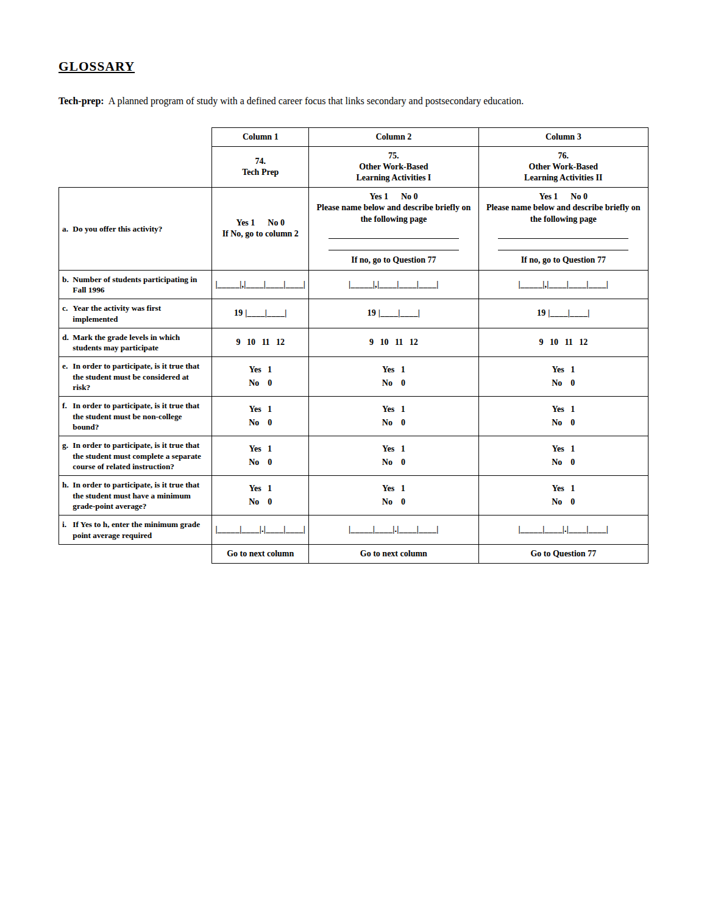GLOSSARY
Tech-prep: A planned program of study with a defined career focus that links secondary and postsecondary education.
| | Column 1 | Column 2 | Column 3 |
| | 74. Tech Prep | 75. Other Work-Based Learning Activities I | 76. Other Work-Based Learning Activities II |
| a. Do you offer this activity? | Yes 1 No 0 If No, go to column 2 | Yes 1 No 0 Please name below and describe briefly on the following page If no, go to Question 77 | Yes 1 No 0 Please name below and describe briefly on the following page If no, go to Question 77 |
| b. Number of students participating in Fall 1996 | /_____/,/____/____/____/ | /_____/,/____/____/____/ | /_____/,/____/____/____/ |
| c. Year the activity was first implemented | 19 /____/____/ | 19 /____/____/ | 19 /____/____/ |
| d. Mark the grade levels in which students may participate | 9 10 11 12 | 9 10 11 12 | 9 10 11 12 |
| e. In order to participate, is it true that the student must be considered at risk? | Yes 1 No 0 | Yes 1 No 0 | Yes 1 No 0 |
| f. In order to participate, is it true that the student must be non-college bound? | Yes 1 No 0 | Yes 1 No 0 | Yes 1 No 0 |
| g. In order to participate, is it true that the student must complete a separate course of related instruction? | Yes 1 No 0 | Yes 1 No 0 | Yes 1 No 0 |
| h. In order to participate, is it true that the student must have a minimum grade-point average? | Yes 1 No 0 | Yes 1 No 0 | Yes 1 No 0 |
| i. If Yes to h, enter the minimum grade point average required | /_____/____/./____/____/ | /_____/____/./____/____/ | /_____/____/./____/____/ |
| | Go to next column | Go to next column | Go to Question 77 |